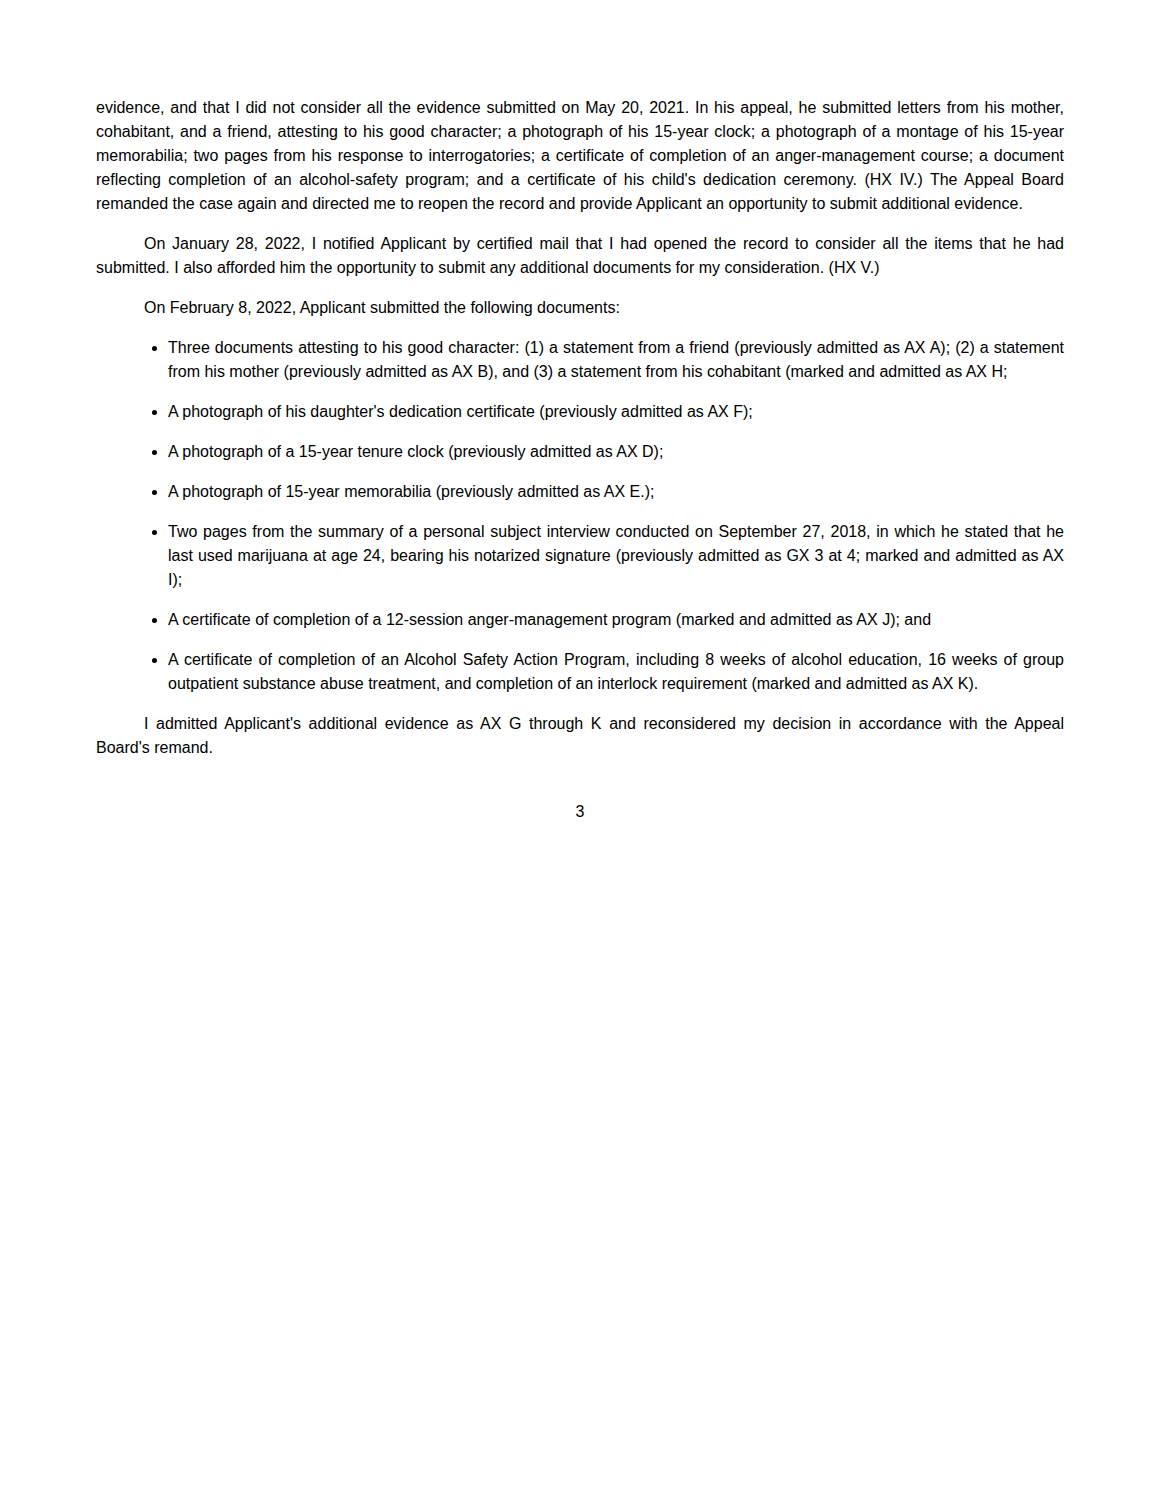evidence, and that I did not consider all the evidence submitted on May 20, 2021. In his appeal, he submitted letters from his mother, cohabitant, and a friend, attesting to his good character; a photograph of his 15-year clock; a photograph of a montage of his 15-year memorabilia; two pages from his response to interrogatories; a certificate of completion of an anger-management course; a document reflecting completion of an alcohol-safety program; and a certificate of his child's dedication ceremony. (HX IV.) The Appeal Board remanded the case again and directed me to reopen the record and provide Applicant an opportunity to submit additional evidence.
On January 28, 2022, I notified Applicant by certified mail that I had opened the record to consider all the items that he had submitted. I also afforded him the opportunity to submit any additional documents for my consideration. (HX V.)
On February 8, 2022, Applicant submitted the following documents:
Three documents attesting to his good character: (1) a statement from a friend (previously admitted as AX A); (2) a statement from his mother (previously admitted as AX B), and (3) a statement from his cohabitant (marked and admitted as AX H;
A photograph of his daughter's dedication certificate (previously admitted as AX F);
A photograph of a 15-year tenure clock (previously admitted as AX D);
A photograph of 15-year memorabilia (previously admitted as AX E.);
Two pages from the summary of a personal subject interview conducted on September 27, 2018, in which he stated that he last used marijuana at age 24, bearing his notarized signature (previously admitted as GX 3 at 4; marked and admitted as AX I);
A certificate of completion of a 12-session anger-management program (marked and admitted as AX J); and
A certificate of completion of an Alcohol Safety Action Program, including 8 weeks of alcohol education, 16 weeks of group outpatient substance abuse treatment, and completion of an interlock requirement (marked and admitted as AX K).
I admitted Applicant's additional evidence as AX G through K and reconsidered my decision in accordance with the Appeal Board's remand.
3